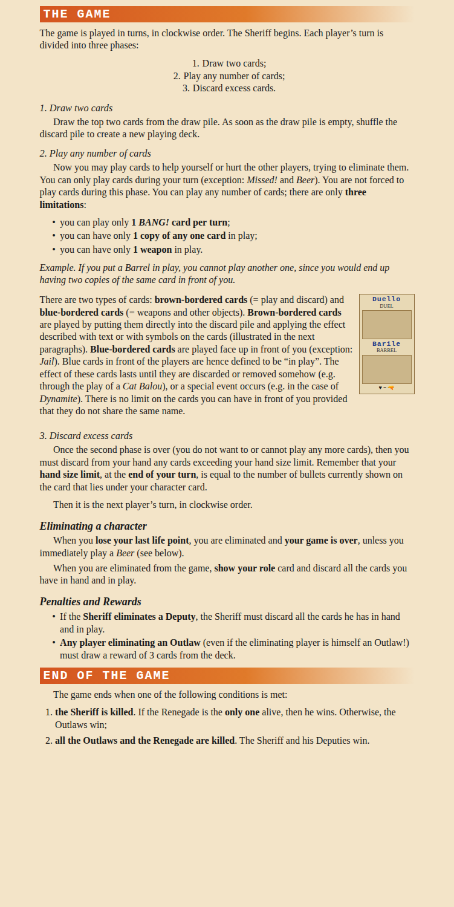The Game
The game is played in turns, in clockwise order. The Sheriff begins. Each player’s turn is divided into three phases:
1. Draw two cards;
2. Play any number of cards;
3. Discard excess cards.
1. Draw two cards
Draw the top two cards from the draw pile. As soon as the draw pile is empty, shuffle the discard pile to create a new playing deck.
2. Play any number of cards
Now you may play cards to help yourself or hurt the other players, trying to eliminate them. You can only play cards during your turn (exception: Missed! and Beer). You are not forced to play cards during this phase. You can play any number of cards; there are only three limitations:
you can play only 1 BANG! card per turn;
you can have only 1 copy of any one card in play;
you can have only 1 weapon in play.
Example. If you put a Barrel in play, you cannot play another one, since you would end up having two copies of the same card in front of you.
Duello
DUEL
Barile
BARREL
♥ = 🔫
There are two types of cards: brown-bordered cards (= play and discard) and blue-bordered cards (= weapons and other objects). Brown-bordered cards are played by putting them directly into the discard pile and applying the effect described with text or with symbols on the cards (illustrated in the next paragraphs). Blue-bordered cards are played face up in front of you (exception: Jail). Blue cards in front of the players are hence defined to be “in play”. The effect of these cards lasts until they are discarded or removed somehow (e.g. through the play of a Cat Balou), or a special event occurs (e.g. in the case of Dynamite). There is no limit on the cards you can have in front of you provided that they do not share the same name.
3. Discard excess cards
Once the second phase is over (you do not want to or cannot play any more cards), then you must discard from your hand any cards exceeding your hand size limit. Remember that your hand size limit, at the end of your turn, is equal to the number of bullets currently shown on the card that lies under your character card.
Then it is the next player’s turn, in clockwise order.
Eliminating a character
When you lose your last life point, you are eliminated and your game is over, unless you immediately play a Beer (see below).
When you are eliminated from the game, show your role card and discard all the cards you have in hand and in play.
Penalties and Rewards
If the Sheriff eliminates a Deputy, the Sheriff must discard all the cards he has in hand and in play.
Any player eliminating an Outlaw (even if the eliminating player is himself an Outlaw!) must draw a reward of 3 cards from the deck.
End of the Game
The game ends when one of the following conditions is met:
the Sheriff is killed. If the Renegade is the only one alive, then he wins. Otherwise, the Outlaws win;
all the Outlaws and the Renegade are killed. The Sheriff and his Deputies win.